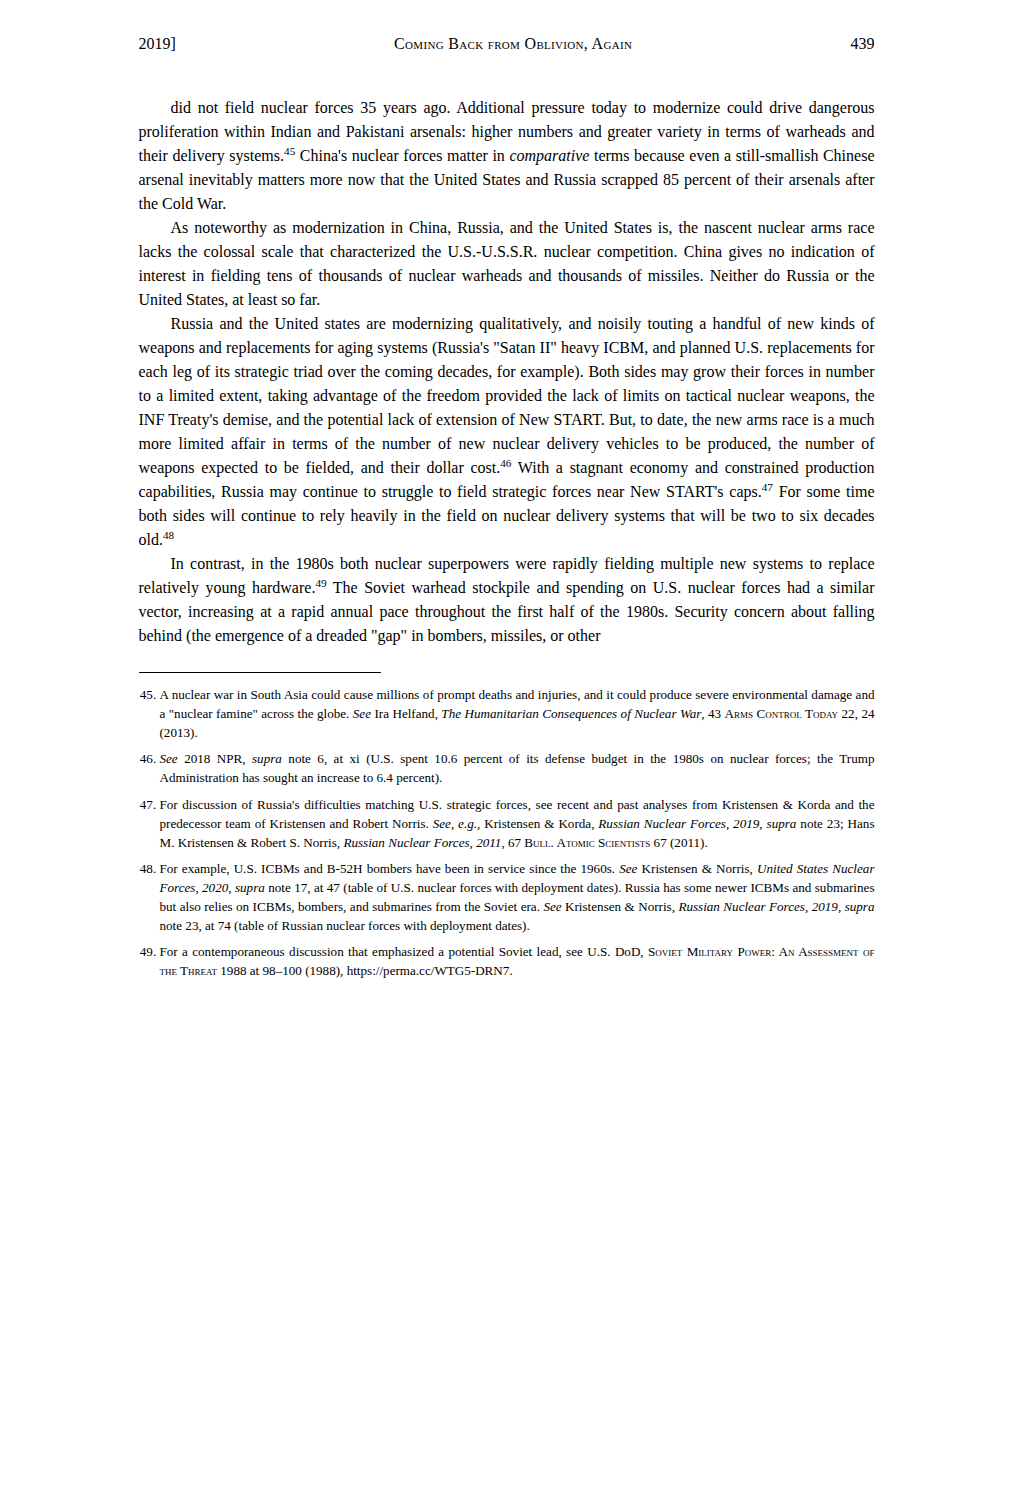2019] Coming Back from Oblivion, Again 439
did not field nuclear forces 35 years ago. Additional pressure today to modernize could drive dangerous proliferation within Indian and Pakistani arsenals: higher numbers and greater variety in terms of warheads and their delivery systems.45 China's nuclear forces matter in comparative terms because even a still-smallish Chinese arsenal inevitably matters more now that the United States and Russia scrapped 85 percent of their arsenals after the Cold War.
As noteworthy as modernization in China, Russia, and the United States is, the nascent nuclear arms race lacks the colossal scale that characterized the U.S.-U.S.S.R. nuclear competition. China gives no indication of interest in fielding tens of thousands of nuclear warheads and thousands of missiles. Neither do Russia or the United States, at least so far.
Russia and the United states are modernizing qualitatively, and noisily touting a handful of new kinds of weapons and replacements for aging systems (Russia's "Satan II" heavy ICBM, and planned U.S. replacements for each leg of its strategic triad over the coming decades, for example). Both sides may grow their forces in number to a limited extent, taking advantage of the freedom provided the lack of limits on tactical nuclear weapons, the INF Treaty's demise, and the potential lack of extension of New START. But, to date, the new arms race is a much more limited affair in terms of the number of new nuclear delivery vehicles to be produced, the number of weapons expected to be fielded, and their dollar cost.46 With a stagnant economy and constrained production capabilities, Russia may continue to struggle to field strategic forces near New START's caps.47 For some time both sides will continue to rely heavily in the field on nuclear delivery systems that will be two to six decades old.48
In contrast, in the 1980s both nuclear superpowers were rapidly fielding multiple new systems to replace relatively young hardware.49 The Soviet warhead stockpile and spending on U.S. nuclear forces had a similar vector, increasing at a rapid annual pace throughout the first half of the 1980s. Security concern about falling behind (the emergence of a dreaded "gap" in bombers, missiles, or other
A nuclear war in South Asia could cause millions of prompt deaths and injuries, and it could produce severe environmental damage and a "nuclear famine" across the globe. See Ira Helfand, The Humanitarian Consequences of Nuclear War, 43 Arms Control Today 22, 24 (2013).
See 2018 NPR, supra note 6, at xi (U.S. spent 10.6 percent of its defense budget in the 1980s on nuclear forces; the Trump Administration has sought an increase to 6.4 percent).
For discussion of Russia's difficulties matching U.S. strategic forces, see recent and past analyses from Kristensen & Korda and the predecessor team of Kristensen and Robert Norris. See, e.g., Kristensen & Korda, Russian Nuclear Forces, 2019, supra note 23; Hans M. Kristensen & Robert S. Norris, Russian Nuclear Forces, 2011, 67 Bull. Atomic Scientists 67 (2011).
For example, U.S. ICBMs and B-52H bombers have been in service since the 1960s. See Kristensen & Norris, United States Nuclear Forces, 2020, supra note 17, at 47 (table of U.S. nuclear forces with deployment dates). Russia has some newer ICBMs and submarines but also relies on ICBMs, bombers, and submarines from the Soviet era. See Kristensen & Norris, Russian Nuclear Forces, 2019, supra note 23, at 74 (table of Russian nuclear forces with deployment dates).
For a contemporaneous discussion that emphasized a potential Soviet lead, see U.S. DoD, Soviet Military Power: An Assessment of the Threat 1988 at 98–100 (1988), https://perma.cc/WTG5-DRN7.